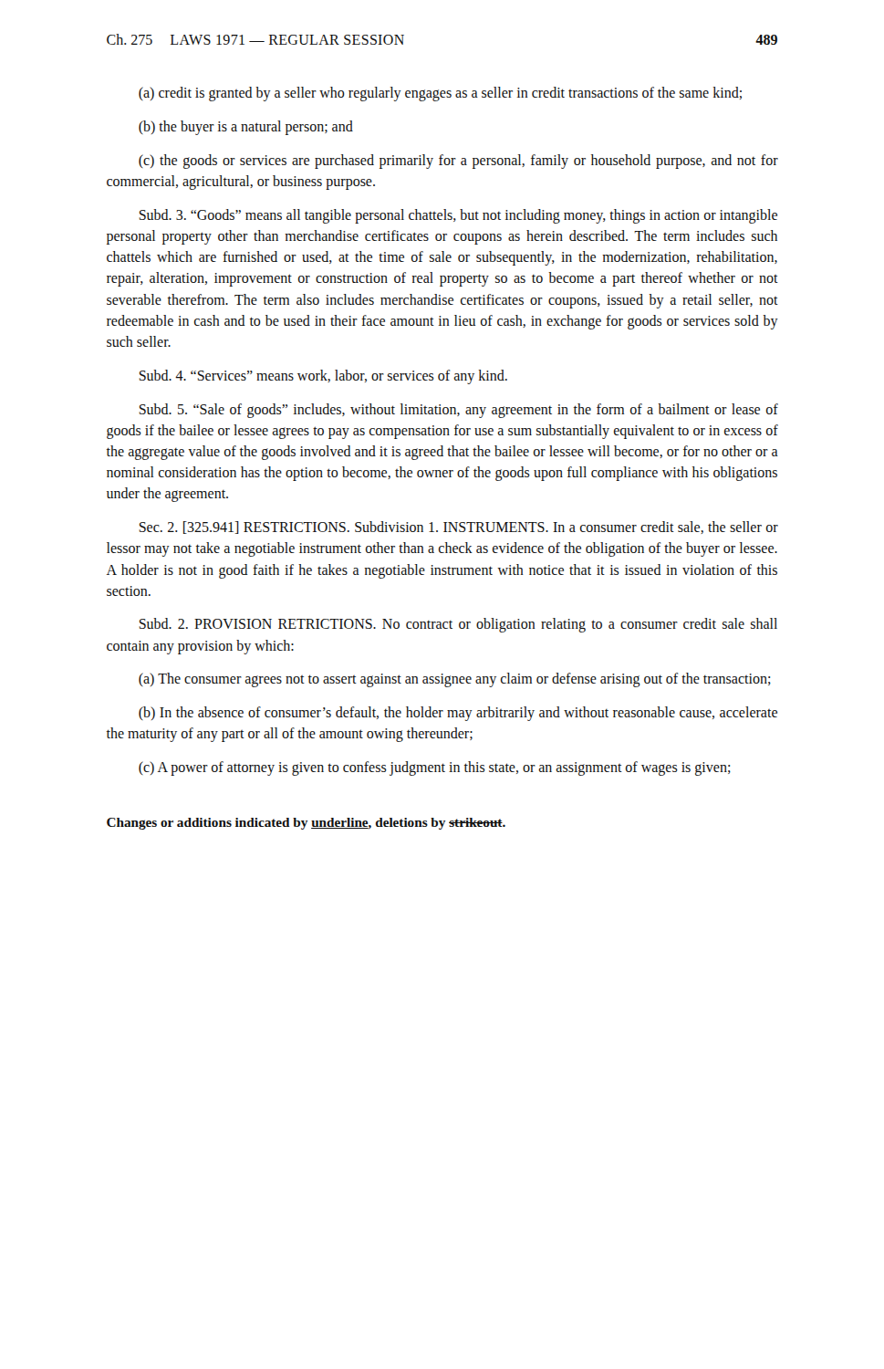Ch. 275 LAWS 1971 — REGULAR SESSION 489
(a) credit is granted by a seller who regularly engages as a seller in credit transactions of the same kind;
(b) the buyer is a natural person; and
(c) the goods or services are purchased primarily for a personal, family or household purpose, and not for commercial, agricultural, or business purpose.
Subd. 3. “Goods” means all tangible personal chattels, but not including money, things in action or intangible personal property other than merchandise certificates or coupons as herein described. The term includes such chattels which are furnished or used, at the time of sale or subsequently, in the modernization, rehabilitation, repair, alteration, improvement or construction of real property so as to become a part thereof whether or not severable therefrom. The term also includes merchandise certificates or coupons, issued by a retail seller, not redeemable in cash and to be used in their face amount in lieu of cash, in exchange for goods or services sold by such seller.
Subd. 4. “Services” means work, labor, or services of any kind.
Subd. 5. “Sale of goods” includes, without limitation, any agreement in the form of a bailment or lease of goods if the bailee or lessee agrees to pay as compensation for use a sum substantially equivalent to or in excess of the aggregate value of the goods involved and it is agreed that the bailee or lessee will become, or for no other or a nominal consideration has the option to become, the owner of the goods upon full compliance with his obligations under the agreement.
Sec. 2. [325.941] RESTRICTIONS. Subdivision 1. INSTRUMENTS. In a consumer credit sale, the seller or lessor may not take a negotiable instrument other than a check as evidence of the obligation of the buyer or lessee. A holder is not in good faith if he takes a negotiable instrument with notice that it is issued in violation of this section.
Subd. 2. PROVISION RETRICTIONS. No contract or obligation relating to a consumer credit sale shall contain any provision by which:
(a) The consumer agrees not to assert against an assignee any claim or defense arising out of the transaction;
(b) In the absence of consumer’s default, the holder may arbitrarily and without reasonable cause, accelerate the maturity of any part or all of the amount owing thereunder;
(c) A power of attorney is given to confess judgment in this state, or an assignment of wages is given;
Changes or additions indicated by underline, deletions by strikeout.